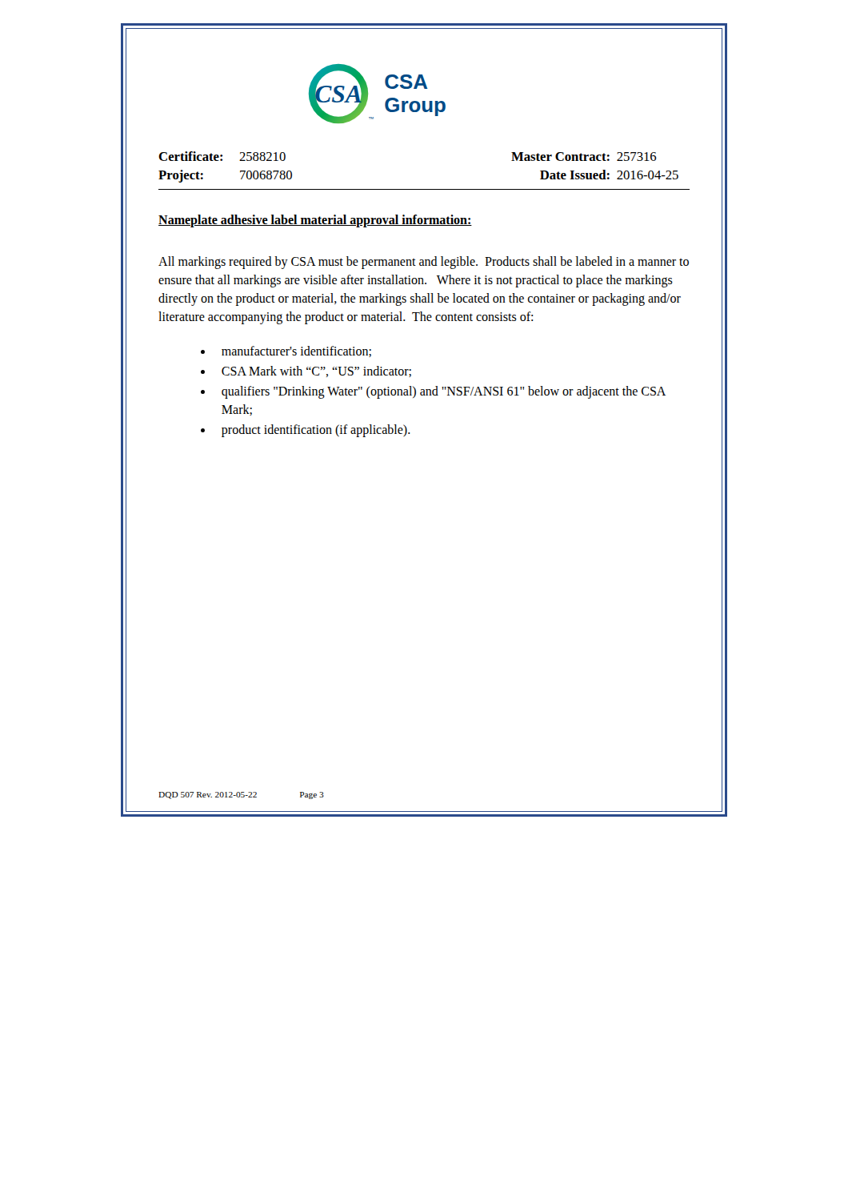| Certificate: | 2588210 | Master Contract: | 257316 |
| Project: | 70068780 | Date Issued: | 2016-04-25 |
Nameplate adhesive label material approval information:
All markings required by CSA must be permanent and legible. Products shall be labeled in a manner to ensure that all markings are visible after installation. Where it is not practical to place the markings directly on the product or material, the markings shall be located on the container or packaging and/or literature accompanying the product or material. The content consists of:
manufacturer's identification;
CSA Mark with “C”, “US” indicator;
qualifiers "Drinking Water" (optional) and "NSF/ANSI 61" below or adjacent the CSA Mark;
product identification (if applicable).
DQD 507 Rev. 2012-05-22Page 3